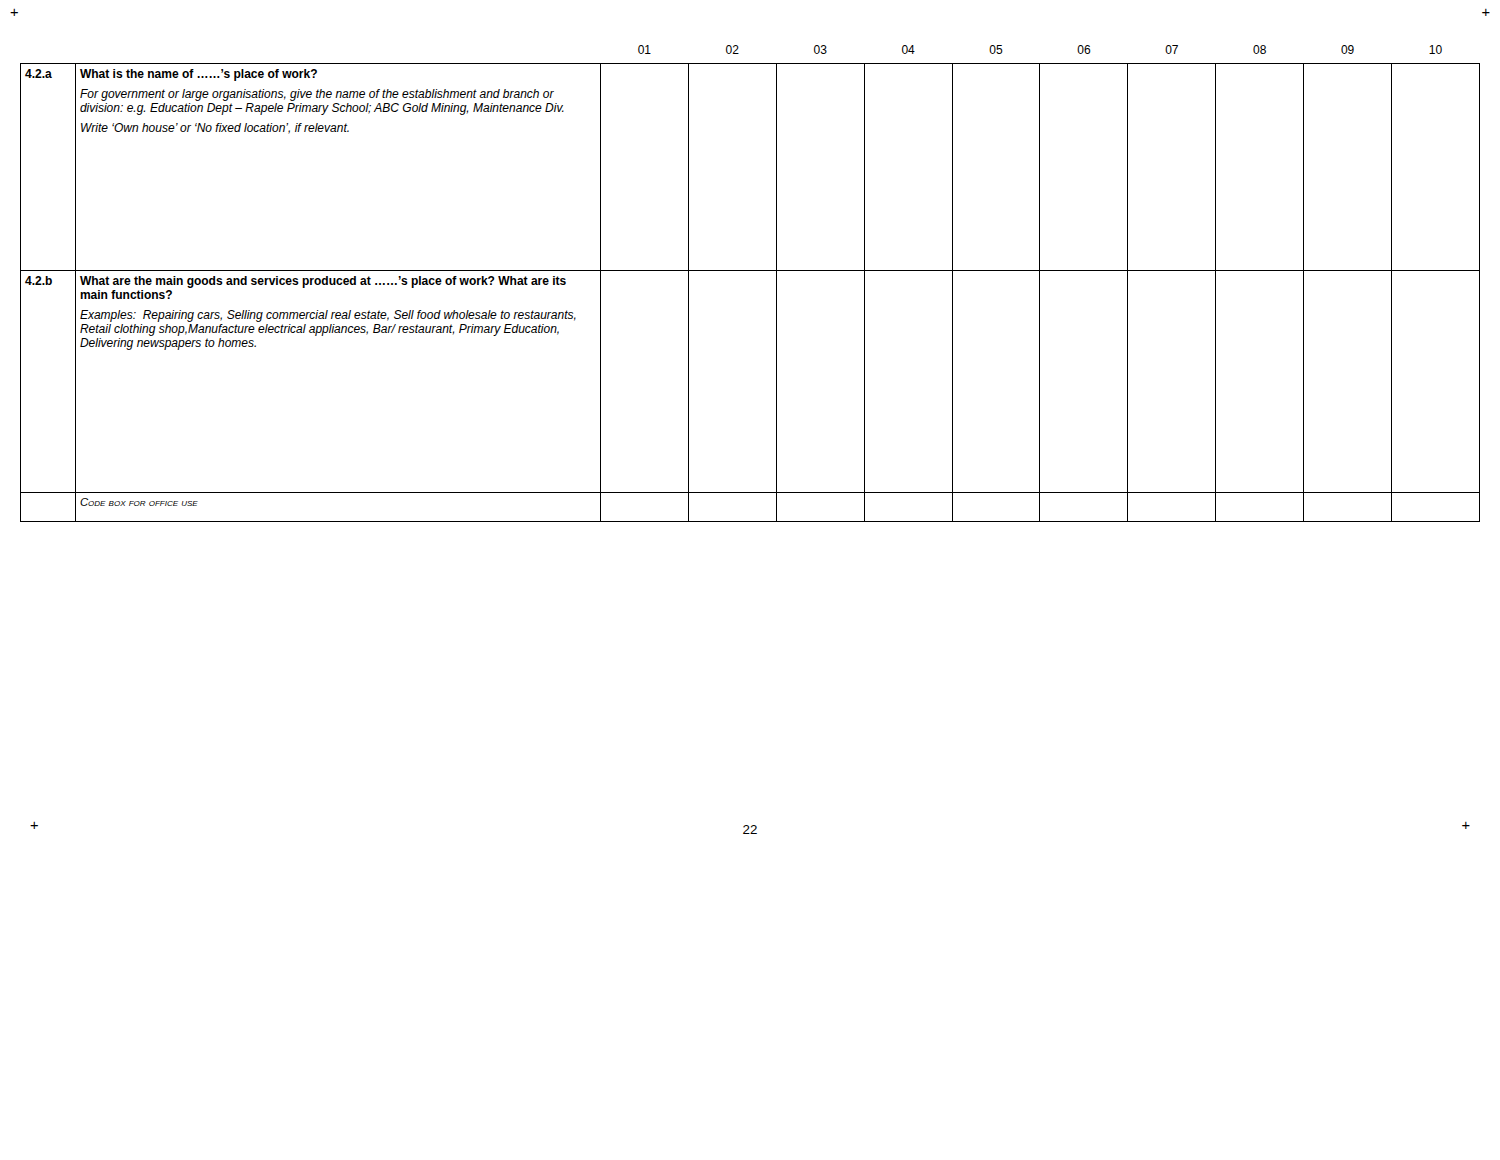+ +
| | | 01 | 02 | 03 | 04 | 05 | 06 | 07 | 08 | 09 | 10 |
| 4.2.a | What is the name of ……’s place of work? For government or large organisations, give the name of the establishment and branch or division: e.g. Education Dept – Rapele Primary School; ABC Gold Mining, Maintenance Div. Write ‘Own house’ or ‘No fixed location’, if relevant. | | | | | | | | | | |
| 4.2.b | What are the main goods and services produced at ……’s place of work? What are its main functions? Examples: Repairing cars, Selling commercial real estate, Sell food wholesale to restaurants, Retail clothing shop,Manufacture electrical appliances, Bar/ restaurant, Primary Education, Delivering newspapers to homes. | | | | | | | | | | |
| | Code box for office use | | | | | | | | | | |
+
22
+